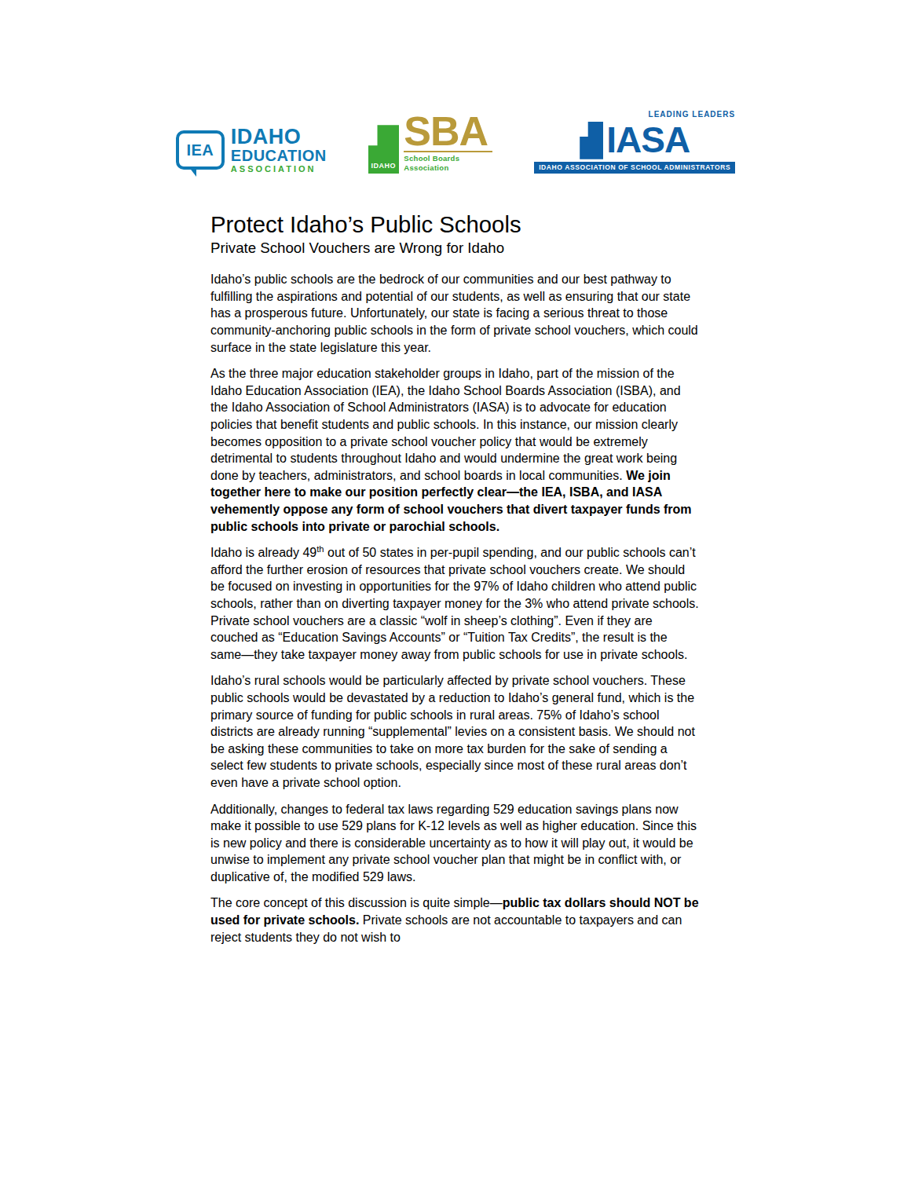IEA
IDAHO
EDUCATION
ASSOCIATION
IDAHO
SBA
School Boards Association
LEADING LEADERS
IASA
IDAHO ASSOCIATION OF SCHOOL ADMINISTRATORS
Protect Idaho’s Public Schools
Private School Vouchers are Wrong for Idaho
Idaho’s public schools are the bedrock of our communities and our best pathway to fulfilling the aspirations and potential of our students, as well as ensuring that our state has a prosperous future. Unfortunately, our state is facing a serious threat to those community-anchoring public schools in the form of private school vouchers, which could surface in the state legislature this year.
As the three major education stakeholder groups in Idaho, part of the mission of the Idaho Education Association (IEA), the Idaho School Boards Association (ISBA), and the Idaho Association of School Administrators (IASA) is to advocate for education policies that benefit students and public schools. In this instance, our mission clearly becomes opposition to a private school voucher policy that would be extremely detrimental to students throughout Idaho and would undermine the great work being done by teachers, administrators, and school boards in local communities. We join together here to make our position perfectly clear—the IEA, ISBA, and IASA vehemently oppose any form of school vouchers that divert taxpayer funds from public schools into private or parochial schools.
Idaho is already 49th out of 50 states in per-pupil spending, and our public schools can’t afford the further erosion of resources that private school vouchers create. We should be focused on investing in opportunities for the 97% of Idaho children who attend public schools, rather than on diverting taxpayer money for the 3% who attend private schools. Private school vouchers are a classic “wolf in sheep’s clothing”. Even if they are couched as “Education Savings Accounts” or “Tuition Tax Credits”, the result is the same—they take taxpayer money away from public schools for use in private schools.
Idaho’s rural schools would be particularly affected by private school vouchers. These public schools would be devastated by a reduction to Idaho’s general fund, which is the primary source of funding for public schools in rural areas. 75% of Idaho’s school districts are already running “supplemental” levies on a consistent basis. We should not be asking these communities to take on more tax burden for the sake of sending a select few students to private schools, especially since most of these rural areas don’t even have a private school option.
Additionally, changes to federal tax laws regarding 529 education savings plans now make it possible to use 529 plans for K-12 levels as well as higher education. Since this is new policy and there is considerable uncertainty as to how it will play out, it would be unwise to implement any private school voucher plan that might be in conflict with, or duplicative of, the modified 529 laws.
The core concept of this discussion is quite simple—public tax dollars should NOT be used for private schools. Private schools are not accountable to taxpayers and can reject students they do not wish to